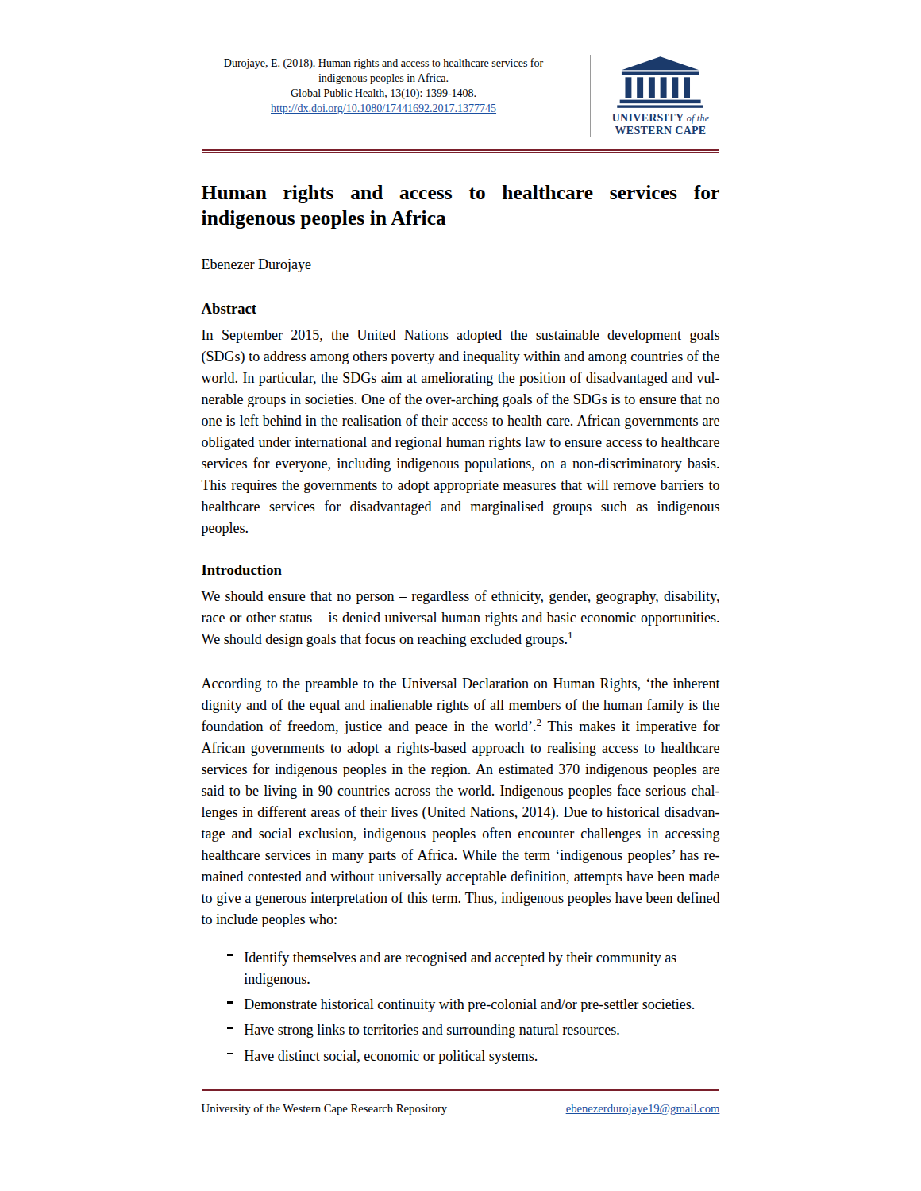Durojaye, E. (2018). Human rights and access to healthcare services for indigenous peoples in Africa.
Global Public Health, 13(10): 1399-1408.
http://dx.doi.org/10.1080/17441692.2017.1377745
UNIVERSITY of the
WESTERN CAPE
Human rights and access to healthcare services for indigenous peoples in Africa
Ebenezer Durojaye
Abstract
In September 2015, the United Nations adopted the sustainable development goals (SDGs) to address among others poverty and inequality within and among countries of the world. In particular, the SDGs aim at ameliorating the position of disadvantaged and vulnerable groups in societies. One of the over-arching goals of the SDGs is to ensure that no one is left behind in the realisation of their access to health care. African governments are obligated under international and regional human rights law to ensure access to healthcare services for everyone, including indigenous populations, on a non-discriminatory basis. This requires the governments to adopt appropriate measures that will remove barriers to healthcare services for disadvantaged and marginalised groups such as indigenous peoples.
Introduction
We should ensure that no person – regardless of ethnicity, gender, geography, disability, race or other status – is denied universal human rights and basic economic opportunities. We should design goals that focus on reaching excluded groups.1
According to the preamble to the Universal Declaration on Human Rights, ‘the inherent dignity and of the equal and inalienable rights of all members of the human family is the foundation of freedom, justice and peace in the world’.2 This makes it imperative for African governments to adopt a rights-based approach to realising access to healthcare services for indigenous peoples in the region. An estimated 370 indigenous peoples are said to be living in 90 countries across the world. Indigenous peoples face serious challenges in different areas of their lives (United Nations, 2014). Due to historical disadvantage and social exclusion, indigenous peoples often encounter challenges in accessing healthcare services in many parts of Africa. While the term ‘indigenous peoples’ has remained contested and without universally acceptable definition, attempts have been made to give a generous interpretation of this term. Thus, indigenous peoples have been defined to include peoples who:
Identify themselves and are recognised and accepted by their community as indigenous.
Demonstrate historical continuity with pre-colonial and/or pre-settler societies.
Have strong links to territories and surrounding natural resources.
Have distinct social, economic or political systems.
University of the Western Cape Research Repository ebenezerdurojaye19@gmail.com